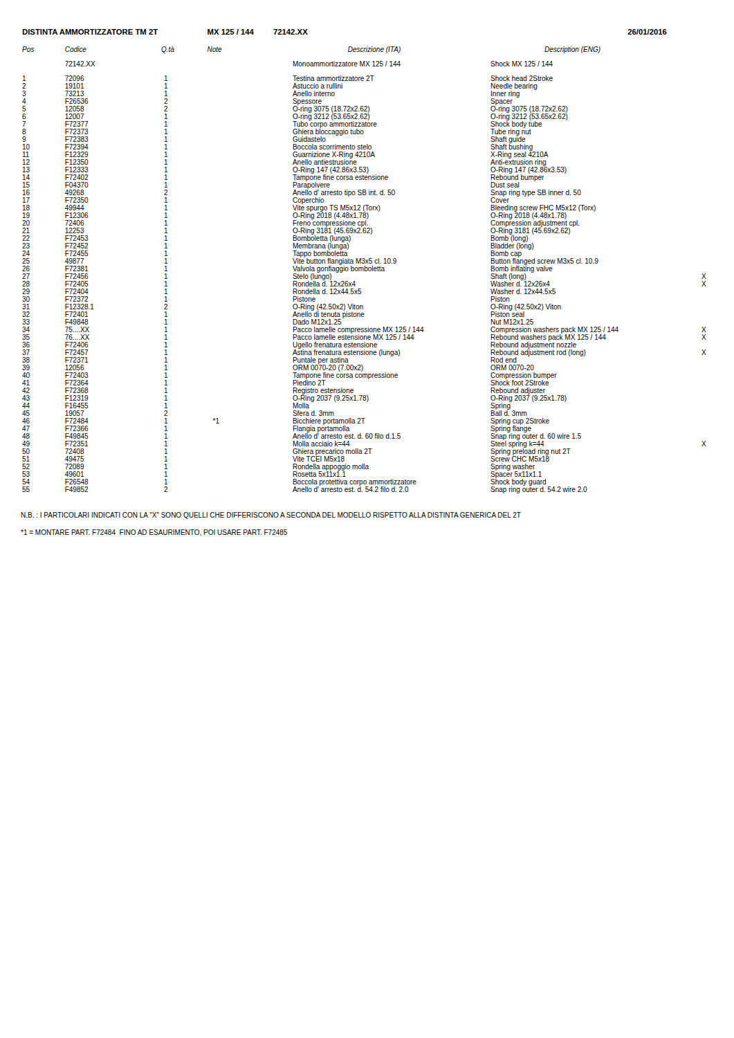| DISTINTA AMMORTIZZATORE TM 2T | MX 125 / 144 | 72142.XX | 26/01/2016 |
| --- | --- | --- | --- |
| Pos | Codice | Q.tà | Note | Descrizione (ITA) | Description (ENG) |
| | 72142.XX | | | Monoammortizzatore MX 125 / 144 | Shock MX 125 / 144 | |
| 1 | 72096 | 1 | | Testina ammortizzatore 2T | Shock head 2Stroke | |
| 2 | 19101 | 1 | | Astuccio a rullini | Needle bearing | |
| 3 | 73213 | 1 | | Anello interno | Inner ring | |
| 4 | F26536 | 2 | | Spessore | Spacer | |
| 5 | 12058 | 2 | | O-ring 3075 (18.72x2.62) | O-ring 3075 (18.72x2.62) | |
| 6 | 12007 | 1 | | O-ring 3212 (53.65x2.62) | O-ring 3212 (53.65x2.62) | |
| 7 | F72377 | 1 | | Tubo corpo ammortizzatore | Shock body tube | |
| 8 | F72373 | 1 | | Ghiera bloccaggio tubo | Tube ring nut | |
| 9 | F72383 | 1 | | Guidastelo | Shaft guide | |
| 10 | F72394 | 1 | | Boccola scorrimento stelo | Shaft bushing | |
| 11 | F12329 | 1 | | Guarnizione X-Ring 4210A | X-Ring seal 4210A | |
| 12 | F12350 | 1 | | Anello antiestrusione | Anti-extrusion ring | |
| 13 | F12333 | 1 | | O-Ring 147 (42.86x3.53) | O-Ring 147 (42.86x3.53) | |
| 14 | F72402 | 1 | | Tampone fine corsa estensione | Rebound bumper | |
| 15 | F04370 | 1 | | Parapolvere | Dust seal | |
| 16 | 49268 | 2 | | Anello d' arresto tipo SB int. d. 50 | Snap ring type SB inner d. 50 | |
| 17 | F72350 | 1 | | Coperchio | Cover | |
| 18 | 49944 | 1 | | Vite spurgo TS M5x12 (Torx) | Bleeding screw FHC M5x12 (Torx) | |
| 19 | F12306 | 1 | | O-Ring 2018 (4.48x1.78) | O-Ring 2018 (4.48x1.78) | |
| 20 | 72406 | 1 | | Freno compressione cpl. | Compression adjustment cpl. | |
| 21 | 12253 | 1 | | O-Ring 3181 (45.69x2.62) | O-Ring 3181 (45.69x2.62) | |
| 22 | F72453 | 1 | | Bomboletta (lunga) | Bomb (long) | |
| 23 | F72452 | 1 | | Membrana (lunga) | Bladder (long) | |
| 24 | F72455 | 1 | | Tappo bomboletta | Bomb cap | |
| 25 | 49877 | 1 | | Vite button flangiata M3x5 cl. 10.9 | Button flanged screw M3x5 cl. 10.9 | |
| 26 | F72381 | 1 | | Valvola gonfiaggio bomboletta | Bomb inflating valve | |
| 27 | F72456 | 1 | | Stelo (lungo) | Shaft (long) | X |
| 28 | F72405 | 1 | | Rondella d. 12x26x4 | Washer d. 12x26x4 | X |
| 29 | F72404 | 1 | | Rondella d. 12x44.5x5 | Washer d. 12x44.5x5 | |
| 30 | F72372 | 1 | | Pistone | Piston | |
| 31 | F12328.1 | 2 | | O-Ring (42.50x2) Viton | O-Ring (42.50x2) Viton | |
| 32 | F72401 | 1 | | Anello di tenuta pistone | Piston seal | |
| 33 | F49848 | 1 | | Dado M12x1.25 | Nut M12x1.25 | |
| 34 | 75....XX | 1 | | Pacco lamelle compressione MX 125 / 144 | Compression washers pack MX 125 / 144 | X |
| 35 | 76....XX | 1 | | Pacco lamelle estensione MX 125 / 144 | Rebound washers pack MX 125 / 144 | X |
| 36 | F72406 | 1 | | Ugello frenatura estensione | Rebound adjustment nozzle | |
| 37 | F72457 | 1 | | Astina frenatura estensione (lunga) | Rebound adjustment rod (long) | X |
| 38 | F72371 | 1 | | Puntale per astina | Rod end | |
| 39 | 12056 | 1 | | ORM 0070-20 (7.00x2) | ORM 0070-20 | |
| 40 | F72403 | 1 | | Tampone fine corsa compressione | Compression bumper | |
| 41 | F72364 | 1 | | Piedino 2T | Shock foot 2Stroke | |
| 42 | F72368 | 1 | | Registro estensione | Rebound adjuster | |
| 43 | F12319 | 1 | | O-Ring 2037 (9.25x1.78) | O-Ring 2037 (9.25x1.78) | |
| 44 | F16455 | 1 | | Molla | Spring | |
| 45 | 19057 | 2 | | Sfera d. 3mm | Ball d. 3mm | |
| 46 | F72484 | 1 | *1 | Bicchiere portamolla 2T | Spring cup 2Stroke | |
| 47 | F72366 | 1 | | Flangia portamolla | Spring flange | |
| 48 | F49845 | 1 | | Anello d' arresto est. d. 60 filo d.1.5 | Snap ring outer d. 60 wire 1.5 | |
| 49 | F72351 | 1 | | Molla acciaio k=44 | Steel spring k=44 | X |
| 50 | 72408 | 1 | | Ghiera precarico molla 2T | Spring preload ring nut 2T | |
| 51 | 49475 | 1 | | Vite TCEI M5x18 | Screw CHC M5x18 | |
| 52 | 72089 | 1 | | Rondella appoggio molla | Spring washer | |
| 53 | 49601 | 1 | | Rosetta 5x11x1.1 | Spacer 5x11x1.1 | |
| 54 | F26548 | 1 | | Boccola protettiva corpo ammortizzatore | Shock body guard | |
| 55 | F49852 | 2 | | Anello d' arresto est. d. 54.2 filo d. 2.0 | Snap ring outer d. 54.2 wire 2.0 | |
N.B. : I PARTICOLARI INDICATI CON LA "X" SONO QUELLI CHE DIFFERISCONO A SECONDA DEL MODELLO RISPETTO ALLA DISTINTA GENERICA DEL 2T
*1 = MONTARE PART. F72484 FINO AD ESAURIMENTO, POI USARE PART. F72485